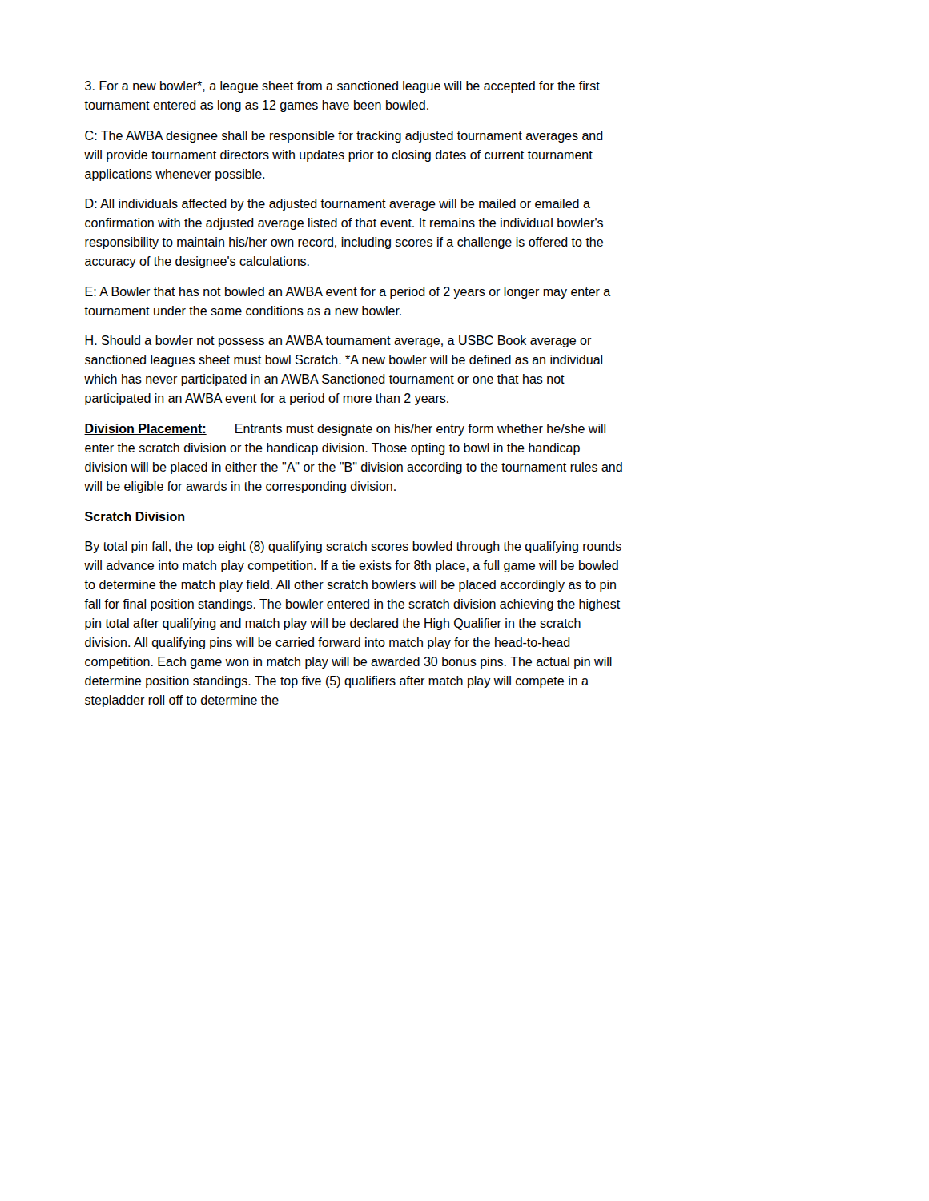3. For a new bowler*, a league sheet from a sanctioned league will be accepted for the first tournament entered as long as 12 games have been bowled.
C: The AWBA designee shall be responsible for tracking adjusted tournament averages and will provide tournament directors with updates prior to closing dates of current tournament applications whenever possible.
D: All individuals affected by the adjusted tournament average will be mailed or emailed a confirmation with the adjusted average listed of that event. It remains the individual bowler's responsibility to maintain his/her own record, including scores if a challenge is offered to the accuracy of the designee's calculations.
E: A Bowler that has not bowled an AWBA event for a period of 2 years or longer may enter a tournament under the same conditions as a new bowler.
H. Should a bowler not possess an AWBA tournament average, a USBC Book average or sanctioned leagues sheet must bowl Scratch. *A new bowler will be defined as an individual which has never participated in an AWBA Sanctioned tournament or one that has not participated in an AWBA event for a period of more than 2 years.
Division Placement: Entrants must designate on his/her entry form whether he/she will enter the scratch division or the handicap division. Those opting to bowl in the handicap division will be placed in either the "A" or the "B" division according to the tournament rules and will be eligible for awards in the corresponding division.
Scratch Division
By total pin fall, the top eight (8) qualifying scratch scores bowled through the qualifying rounds will advance into match play competition. If a tie exists for 8th place, a full game will be bowled to determine the match play field. All other scratch bowlers will be placed accordingly as to pin fall for final position standings. The bowler entered in the scratch division achieving the highest pin total after qualifying and match play will be declared the High Qualifier in the scratch division. All qualifying pins will be carried forward into match play for the head-to-head competition. Each game won in match play will be awarded 30 bonus pins. The actual pin will determine position standings. The top five (5) qualifiers after match play will compete in a stepladder roll off to determine the